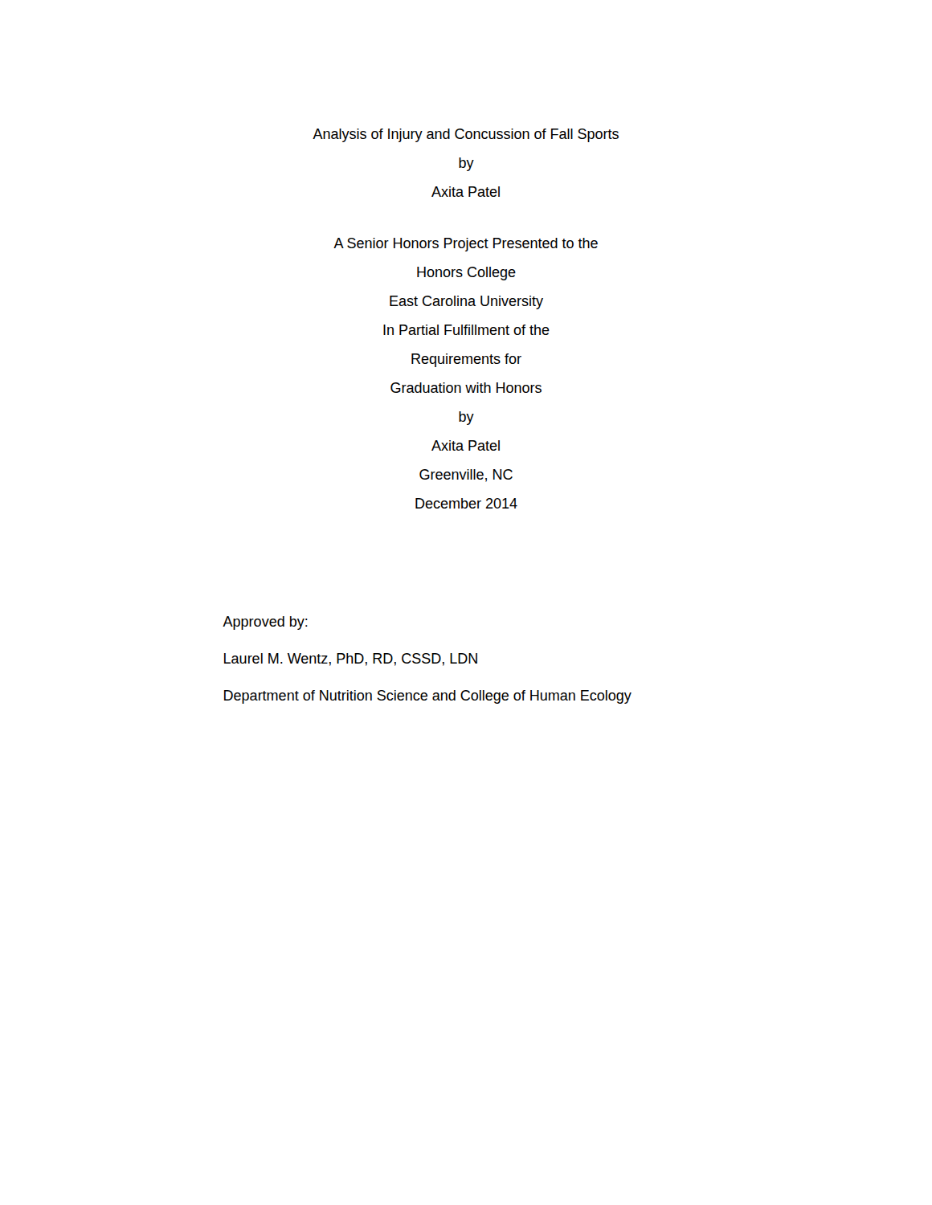Analysis of Injury and Concussion of Fall Sports
by
Axita Patel
A Senior Honors Project Presented to the
Honors College
East Carolina University
In Partial Fulfillment of the
Requirements for
Graduation with Honors
by
Axita Patel
Greenville, NC
December 2014
Approved by:
Laurel M. Wentz, PhD, RD, CSSD, LDN
Department of Nutrition Science and College of Human Ecology